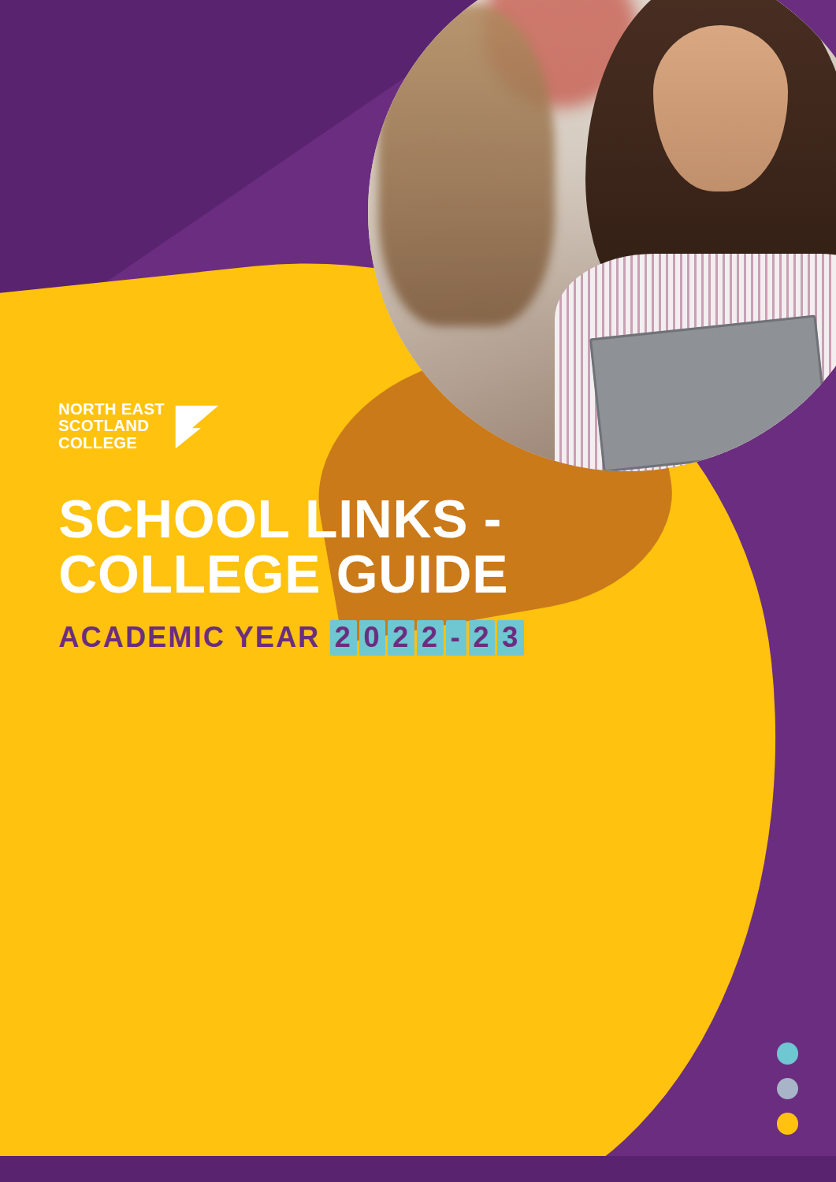North East
Scotland
College
School Links -
College Guide
Academic Year 2022-23